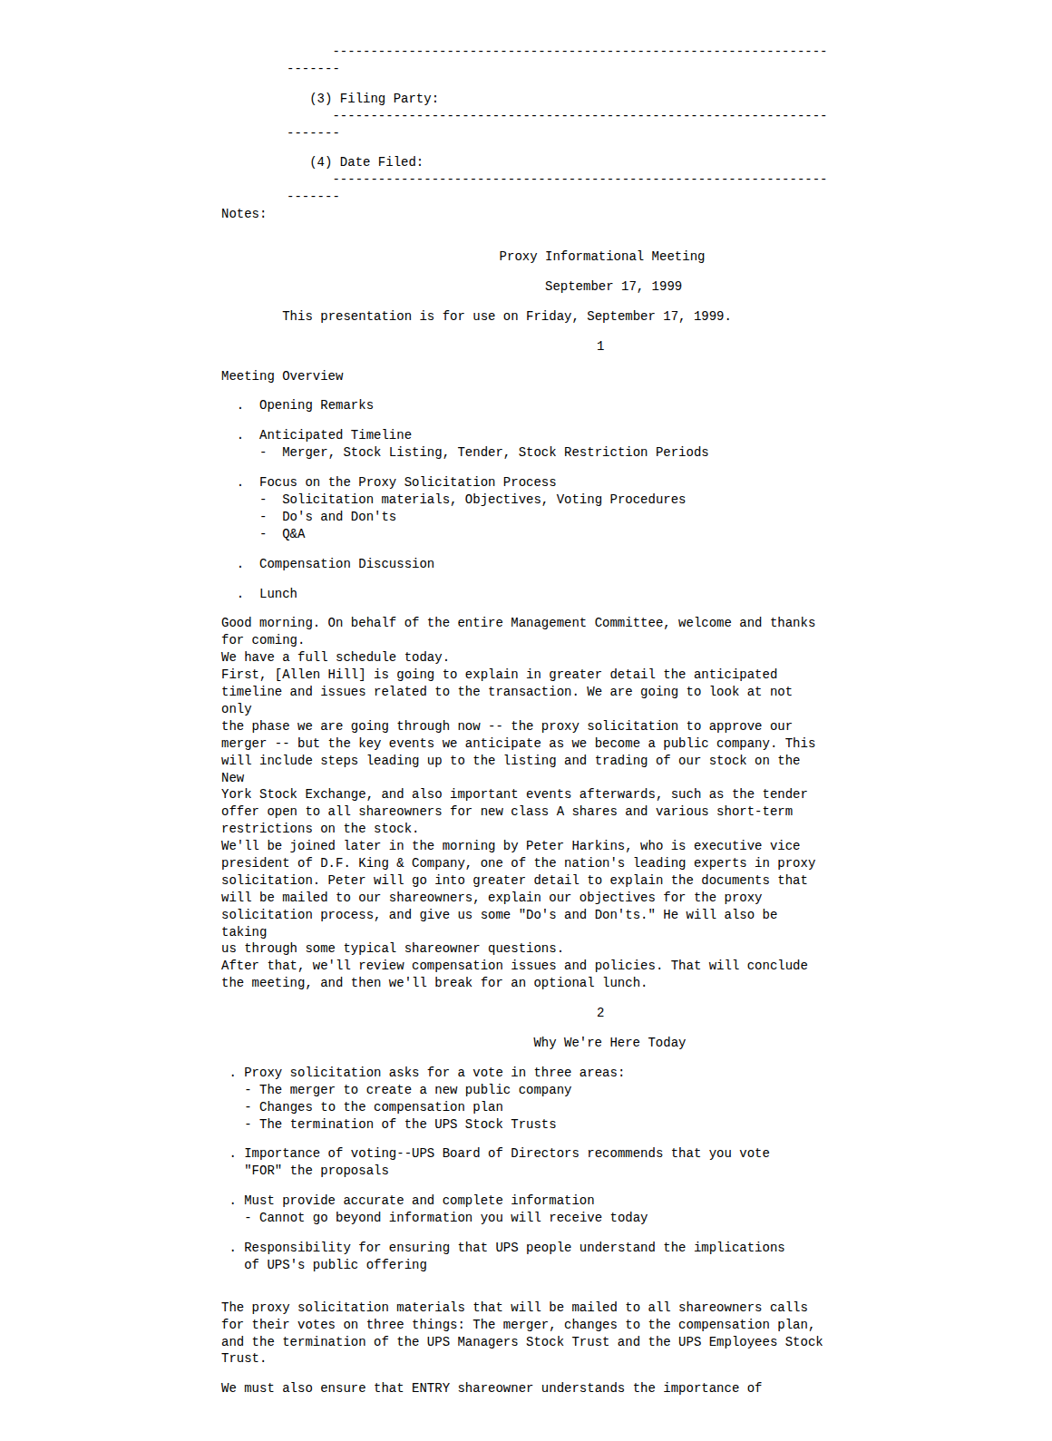------------------------------------------------------------------------
   (3) Filing Party:
      ------------------------------------------------------------------------
   (4) Date Filed:
      ------------------------------------------------------------------------
Notes:
                    Proxy Informational Meeting
                       September 17, 1999
        This presentation is for use on Friday, September 17, 1999.
1
Meeting Overview
  .  Opening Remarks
  .  Anticipated Timeline
     -  Merger, Stock Listing, Tender, Stock Restriction Periods
  .  Focus on the Proxy Solicitation Process
     -  Solicitation materials, Objectives, Voting Procedures
     -  Do's and Don'ts
     -  Q&A
  .  Compensation Discussion
  .  Lunch
Good morning. On behalf of the entire Management Committee, welcome and thanks
for coming.
We have a full schedule today.
First, [Allen Hill] is going to explain in greater detail the anticipated
timeline and issues related to the transaction. We are going to look at not only
the phase we are going through now -- the proxy solicitation to approve our
merger -- but the key events we anticipate as we become a public company. This
will include steps leading up to the listing and trading of our stock on the New
York Stock Exchange, and also important events afterwards, such as the tender
offer open to all shareowners for new class A shares and various short-term
restrictions on the stock.
We'll be joined later in the morning by Peter Harkins, who is executive vice
president of D.F. King & Company, one of the nation's leading experts in proxy
solicitation. Peter will go into greater detail to explain the documents that
will be mailed to our shareowners, explain our objectives for the proxy
solicitation process, and give us some "Do's and Don'ts." He will also be taking
us through some typical shareowner questions.
After that, we'll review compensation issues and policies. That will conclude
the meeting, and then we'll break for an optional lunch.
2
                      Why We're Here Today
 . Proxy solicitation asks for a vote in three areas:
   - The merger to create a new public company
   - Changes to the compensation plan
   - The termination of the UPS Stock Trusts
 . Importance of voting--UPS Board of Directors recommends that you vote
   "FOR" the proposals
 . Must provide accurate and complete information
   - Cannot go beyond information you will receive today
 . Responsibility for ensuring that UPS people understand the implications
   of UPS's public offering
The proxy solicitation materials that will be mailed to all shareowners calls
for their votes on three things: The merger, changes to the compensation plan,
and the termination of the UPS Managers Stock Trust and the UPS Employees Stock
Trust.
We must also ensure that ENTRY shareowner understands the importance of